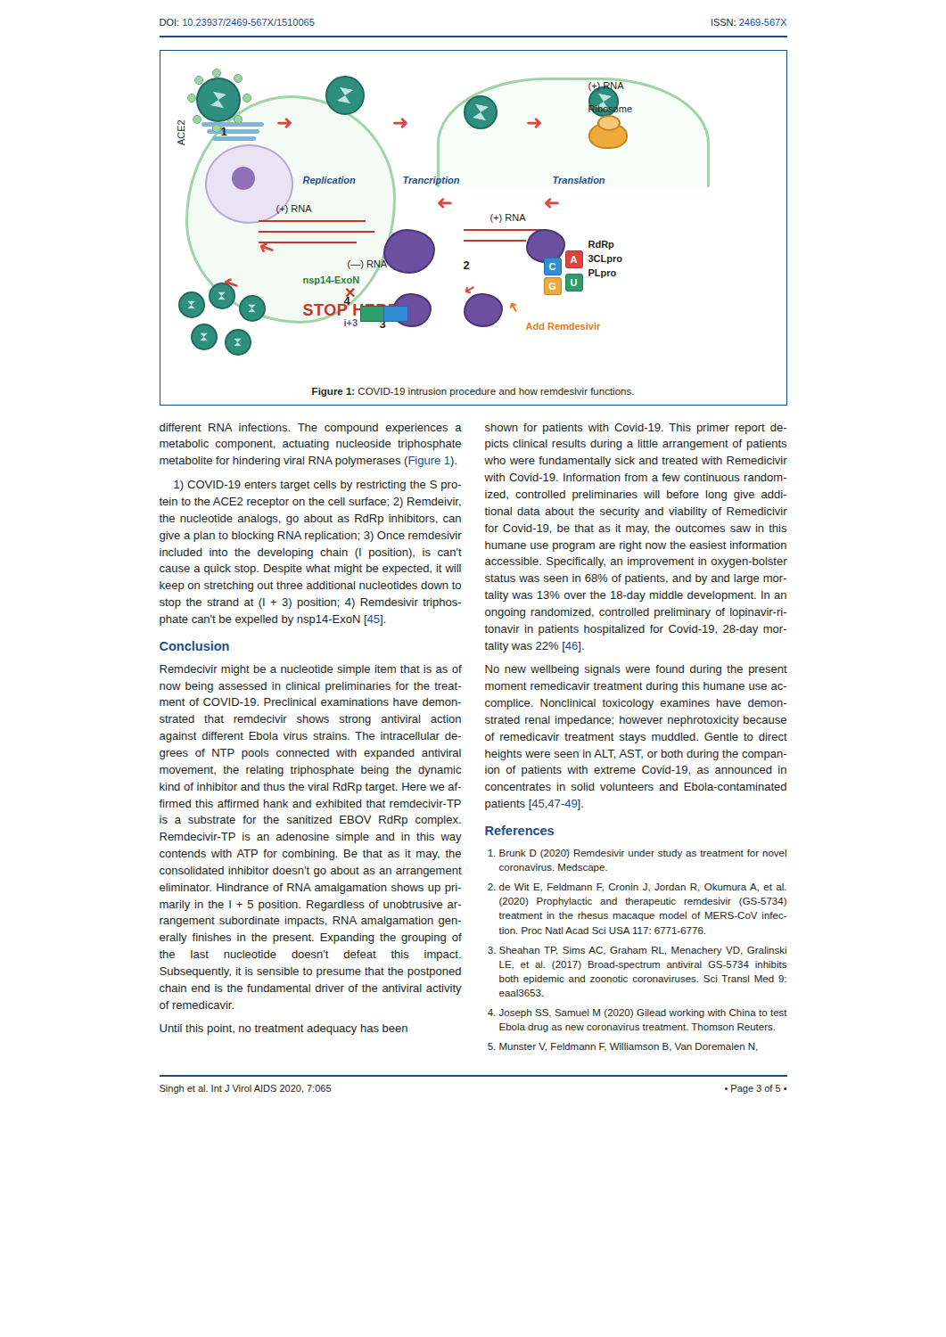DOI: 10.23937/2469-567X/1510065
ISSN: 2469-567X
1
ACE2
Replication
Trancription
Translation
Ribosome
(+) RNA
(+) RNA
(+) RNA
(—) RNA
nsp14-ExoN
2
4
3
i+3
RdRp
3CLpro
PLpro
Add Remdesivir
STOP HERE!
➜
➜
➜
➜
➜
➜
➜
➜
➜
➜
C
A
G
U
✕
Figure 1: COVID-19 intrusion procedure and how remdesivir functions.
different RNA infections. The compound experiences a metabolic component, actuating nucleoside triphosphate metabolite for hindering viral RNA polymerases (Figure 1).
1) COVID-19 enters target cells by restricting the S protein to the ACE2 receptor on the cell surface; 2) Remdeivir, the nucleotide analogs, go about as RdRp inhibitors, can give a plan to blocking RNA replication; 3) Once remdesivir included into the developing chain (I position), is can't cause a quick stop. Despite what might be expected, it will keep on stretching out three additional nucleotides down to stop the strand at (I + 3) position; 4) Remdesivir triphosphate can't be expelled by nsp14-ExoN [45].
Conclusion
Remdecivir might be a nucleotide simple item that is as of now being assessed in clinical preliminaries for the treatment of COVID-19. Preclinical examinations have demonstrated that remdecivir shows strong antiviral action against different Ebola virus strains. The intracellular degrees of NTP pools connected with expanded antiviral movement, the relating triphosphate being the dynamic kind of inhibitor and thus the viral RdRp target. Here we affirmed this affirmed hank and exhibited that remdecivir-TP is a substrate for the sanitized EBOV RdRp complex. Remdecivir-TP is an adenosine simple and in this way contends with ATP for combining. Be that as it may, the consolidated inhibitor doesn't go about as an arrangement eliminator. Hindrance of RNA amalgamation shows up primarily in the I + 5 position. Regardless of unobtrusive arrangement subordinate impacts, RNA amalgamation generally finishes in the present. Expanding the grouping of the last nucleotide doesn't defeat this impact. Subsequently, it is sensible to presume that the postponed chain end is the fundamental driver of the antiviral activity of remedicavir.
Until this point, no treatment adequacy has been
shown for patients with Covid-19. This primer report depicts clinical results during a little arrangement of patients who were fundamentally sick and treated with Remedicivir with Covid-19. Information from a few continuous randomized, controlled preliminaries will before long give additional data about the security and viability of Remedicivir for Covid-19, be that as it may, the outcomes saw in this humane use program are right now the easiest information accessible. Specifically, an improvement in oxygen-bolster status was seen in 68% of patients, and by and large mortality was 13% over the 18-day middle development. In an ongoing randomized, controlled preliminary of lopinavir-ritonavir in patients hospitalized for Covid-19, 28-day mortality was 22% [46].
No new wellbeing signals were found during the present moment remedicavir treatment during this humane use accomplice. Nonclinical toxicology examines have demonstrated renal impedance; however nephrotoxicity because of remedicavir treatment stays muddled. Gentle to direct heights were seen in ALT, AST, or both during the companion of patients with extreme Covid-19, as announced in concentrates in solid volunteers and Ebola-contaminated patients [45,47-49].
References
Brunk D (2020) Remdesivir under study as treatment for novel coronavirus. Medscape.
de Wit E, Feldmann F, Cronin J, Jordan R, Okumura A, et al. (2020) Prophylactic and therapeutic remdesivir (GS-5734) treatment in the rhesus macaque model of MERS-CoV infection. Proc Natl Acad Sci USA 117: 6771-6776.
Sheahan TP, Sims AC, Graham RL, Menachery VD, Gralinski LE, et al. (2017) Broad-spectrum antiviral GS-5734 inhibits both epidemic and zoonotic coronaviruses. Sci Transl Med 9: eaal3653.
Joseph SS, Samuel M (2020) Gilead working with China to test Ebola drug as new coronavirus treatment. Thomson Reuters.
Munster V, Feldmann F, Williamson B, Van Doremalen N,
Singh et al. Int J Virol AIDS 2020, 7:065
• Page 3 of 5 •